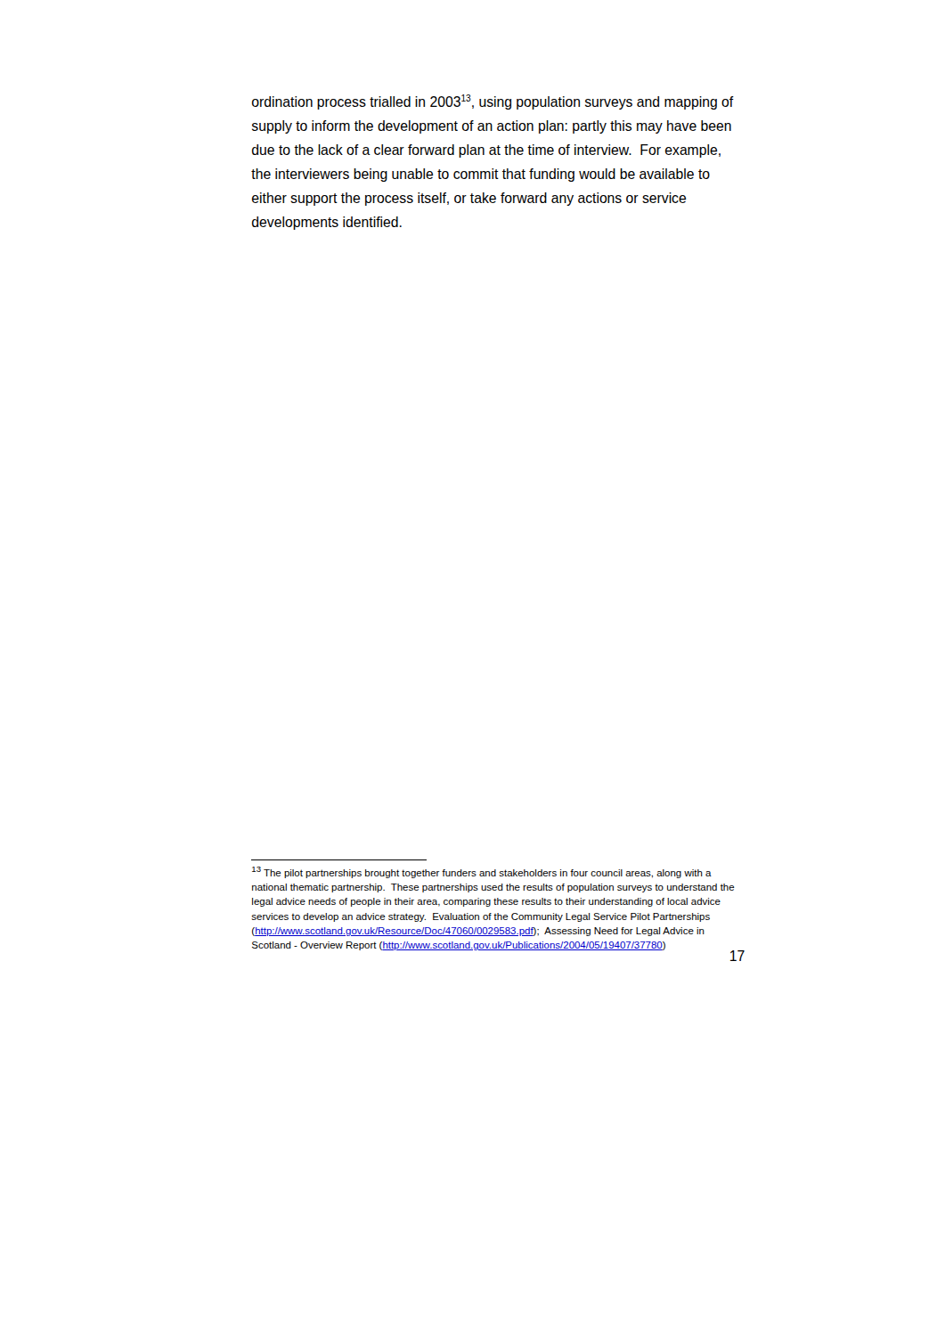ordination process trialled in 200313, using population surveys and mapping of supply to inform the development of an action plan: partly this may have been due to the lack of a clear forward plan at the time of interview. For example, the interviewers being unable to commit that funding would be available to either support the process itself, or take forward any actions or service developments identified.
13 The pilot partnerships brought together funders and stakeholders in four council areas, along with a national thematic partnership. These partnerships used the results of population surveys to understand the legal advice needs of people in their area, comparing these results to their understanding of local advice services to develop an advice strategy. Evaluation of the Community Legal Service Pilot Partnerships (http://www.scotland.gov.uk/Resource/Doc/47060/0029583.pdf); Assessing Need for Legal Advice in Scotland - Overview Report (http://www.scotland.gov.uk/Publications/2004/05/19407/37780)
17